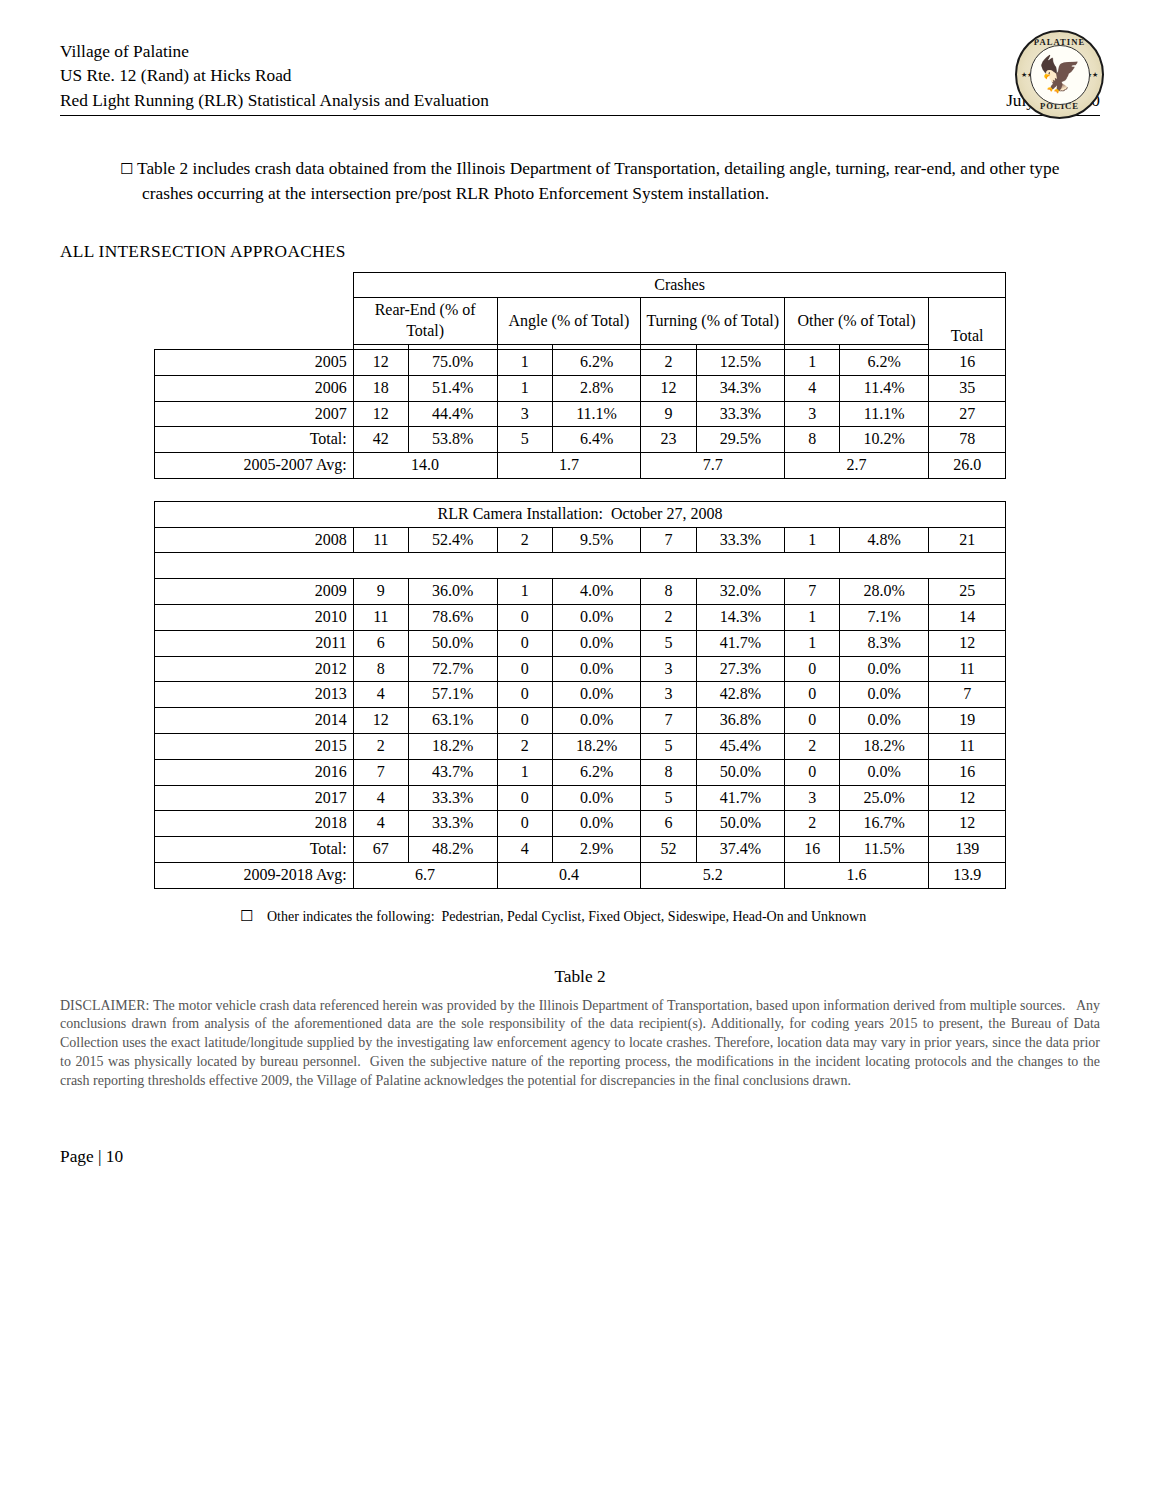PALATINE
POLICE
★★★
★★★
🦅
Village of Palatine
US Rte. 12 (Rand) at Hicks Road
Red Light Running (RLR) Statistical Analysis and Evaluation July 16, 2020
☐ Table 2 includes crash data obtained from the Illinois Department of Transportation, detailing angle, turning, rear-end, and other type crashes occurring at the intersection pre/post RLR Photo Enforcement System installation.
ALL INTERSECTION APPROACHES
| | Crashes |
| | Rear-End (% of Total) | Angle (% of Total) | Turning (% of Total) | Other (% of Total) | Total |
| 2005 | 12 | 75.0% | 1 | 6.2% | 2 | 12.5% | 1 | 6.2% | 16 |
| 2006 | 18 | 51.4% | 1 | 2.8% | 12 | 34.3% | 4 | 11.4% | 35 |
| 2007 | 12 | 44.4% | 3 | 11.1% | 9 | 33.3% | 3 | 11.1% | 27 |
| Total: | 42 | 53.8% | 5 | 6.4% | 23 | 29.5% | 8 | 10.2% | 78 |
| 2005-2007 Avg: | 14.0 | 1.7 | 7.7 | 2.7 | 26.0 |
| RLR Camera Installation: October 27, 2008 |
| 2008 | 11 | 52.4% | 2 | 9.5% | 7 | 33.3% | 1 | 4.8% | 21 |
| 2009 | 9 | 36.0% | 1 | 4.0% | 8 | 32.0% | 7 | 28.0% | 25 |
| 2010 | 11 | 78.6% | 0 | 0.0% | 2 | 14.3% | 1 | 7.1% | 14 |
| 2011 | 6 | 50.0% | 0 | 0.0% | 5 | 41.7% | 1 | 8.3% | 12 |
| 2012 | 8 | 72.7% | 0 | 0.0% | 3 | 27.3% | 0 | 0.0% | 11 |
| 2013 | 4 | 57.1% | 0 | 0.0% | 3 | 42.8% | 0 | 0.0% | 7 |
| 2014 | 12 | 63.1% | 0 | 0.0% | 7 | 36.8% | 0 | 0.0% | 19 |
| 2015 | 2 | 18.2% | 2 | 18.2% | 5 | 45.4% | 2 | 18.2% | 11 |
| 2016 | 7 | 43.7% | 1 | 6.2% | 8 | 50.0% | 0 | 0.0% | 16 |
| 2017 | 4 | 33.3% | 0 | 0.0% | 5 | 41.7% | 3 | 25.0% | 12 |
| 2018 | 4 | 33.3% | 0 | 0.0% | 6 | 50.0% | 2 | 16.7% | 12 |
| Total: | 67 | 48.2% | 4 | 2.9% | 52 | 37.4% | 16 | 11.5% | 139 |
| 2009-2018 Avg: | 6.7 | 0.4 | 5.2 | 1.6 | 13.9 |
☐ Other indicates the following: Pedestrian, Pedal Cyclist, Fixed Object, Sideswipe, Head-On and Unknown
Table 2
DISCLAIMER: The motor vehicle crash data referenced herein was provided by the Illinois Department of Transportation, based upon information derived from multiple sources. Any conclusions drawn from analysis of the aforementioned data are the sole responsibility of the data recipient(s). Additionally, for coding years 2015 to present, the Bureau of Data Collection uses the exact latitude/longitude supplied by the investigating law enforcement agency to locate crashes. Therefore, location data may vary in prior years, since the data prior to 2015 was physically located by bureau personnel. Given the subjective nature of the reporting process, the modifications in the incident locating protocols and the changes to the crash reporting thresholds effective 2009, the Village of Palatine acknowledges the potential for discrepancies in the final conclusions drawn.
Page | 10